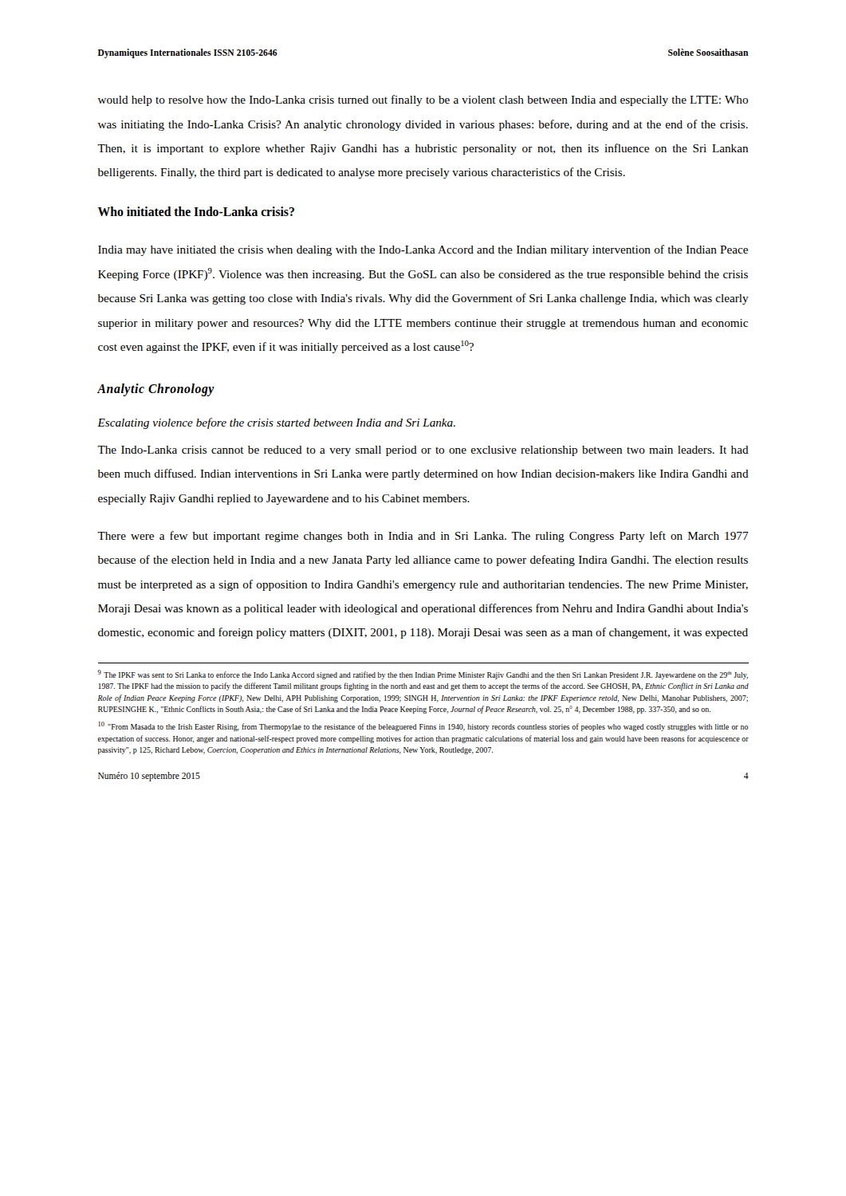Dynamiques Internationales ISSN 2105-2646 Solène Soosaithasan
would help to resolve how the Indo-Lanka crisis turned out finally to be a violent clash between India and especially the LTTE: Who was initiating the Indo-Lanka Crisis? An analytic chronology divided in various phases: before, during and at the end of the crisis. Then, it is important to explore whether Rajiv Gandhi has a hubristic personality or not, then its influence on the Sri Lankan belligerents. Finally, the third part is dedicated to analyse more precisely various characteristics of the Crisis.
Who initiated the Indo-Lanka crisis?
India may have initiated the crisis when dealing with the Indo-Lanka Accord and the Indian military intervention of the Indian Peace Keeping Force (IPKF)9. Violence was then increasing. But the GoSL can also be considered as the true responsible behind the crisis because Sri Lanka was getting too close with India's rivals. Why did the Government of Sri Lanka challenge India, which was clearly superior in military power and resources? Why did the LTTE members continue their struggle at tremendous human and economic cost even against the IPKF, even if it was initially perceived as a lost cause10?
Analytic Chronology
Escalating violence before the crisis started between India and Sri Lanka.
The Indo-Lanka crisis cannot be reduced to a very small period or to one exclusive relationship between two main leaders. It had been much diffused. Indian interventions in Sri Lanka were partly determined on how Indian decision-makers like Indira Gandhi and especially Rajiv Gandhi replied to Jayewardene and to his Cabinet members.
There were a few but important regime changes both in India and in Sri Lanka. The ruling Congress Party left on March 1977 because of the election held in India and a new Janata Party led alliance came to power defeating Indira Gandhi. The election results must be interpreted as a sign of opposition to Indira Gandhi's emergency rule and authoritarian tendencies. The new Prime Minister, Moraji Desai was known as a political leader with ideological and operational differences from Nehru and Indira Gandhi about India's domestic, economic and foreign policy matters (DIXIT, 2001, p 118). Moraji Desai was seen as a man of changement, it was expected
9 The IPKF was sent to Sri Lanka to enforce the Indo Lanka Accord signed and ratified by the then Indian Prime Minister Rajiv Gandhi and the then Sri Lankan President J.R. Jayewardene on the 29th July, 1987. The IPKF had the mission to pacify the different Tamil militant groups fighting in the north and east and get them to accept the terms of the accord. See GHOSH, PA, Ethnic Conflict in Sri Lanka and Role of Indian Peace Keeping Force (IPKF), New Delhi, APH Publishing Corporation, 1999; SINGH H, Intervention in Sri Lanka: the IPKF Experience retold, New Delhi, Manohar Publishers, 2007; RUPESINGHE K., "Ethnic Conflicts in South Asia,: the Case of Sri Lanka and the India Peace Keeping Force, Journal of Peace Research, vol. 25, n° 4, December 1988, pp. 337-350, and so on.
10 "From Masada to the Irish Easter Rising, from Thermopylae to the resistance of the beleaguered Finns in 1940, history records countless stories of peoples who waged costly struggles with little or no expectation of success. Honor, anger and national-self-respect proved more compelling motives for action than pragmatic calculations of material loss and gain would have been reasons for acquiescence or passivity", p 125, Richard Lebow, Coercion, Cooperation and Ethics in International Relations, New York, Routledge, 2007.
Numéro 10 septembre 2015 4